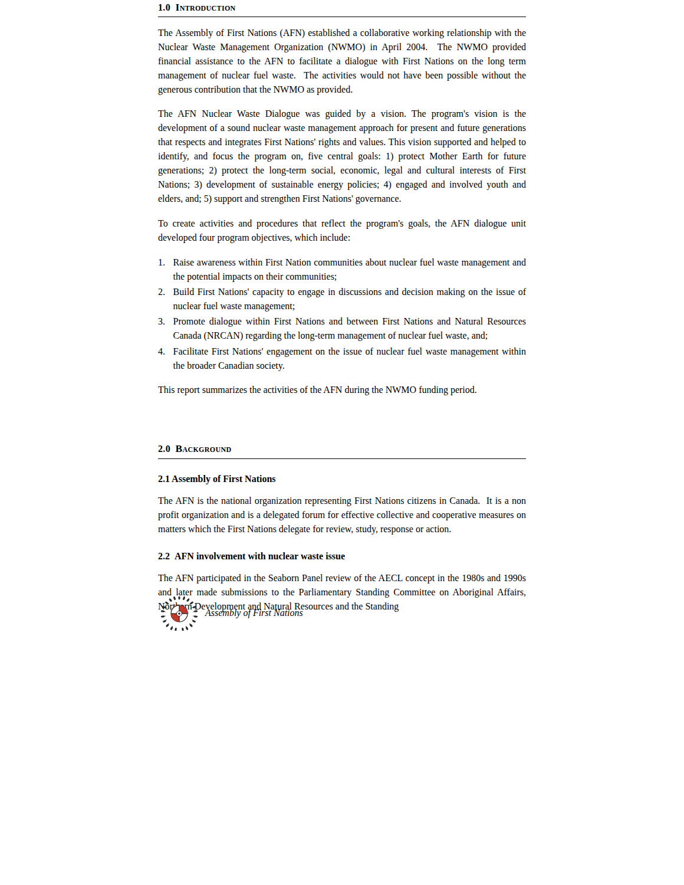1.0 Introduction
The Assembly of First Nations (AFN) established a collaborative working relationship with the Nuclear Waste Management Organization (NWMO) in April 2004. The NWMO provided financial assistance to the AFN to facilitate a dialogue with First Nations on the long term management of nuclear fuel waste. The activities would not have been possible without the generous contribution that the NWMO as provided.
The AFN Nuclear Waste Dialogue was guided by a vision. The program's vision is the development of a sound nuclear waste management approach for present and future generations that respects and integrates First Nations' rights and values. This vision supported and helped to identify, and focus the program on, five central goals: 1) protect Mother Earth for future generations; 2) protect the long-term social, economic, legal and cultural interests of First Nations; 3) development of sustainable energy policies; 4) engaged and involved youth and elders, and; 5) support and strengthen First Nations' governance.
To create activities and procedures that reflect the program's goals, the AFN dialogue unit developed four program objectives, which include:
Raise awareness within First Nation communities about nuclear fuel waste management and the potential impacts on their communities;
Build First Nations' capacity to engage in discussions and decision making on the issue of nuclear fuel waste management;
Promote dialogue within First Nations and between First Nations and Natural Resources Canada (NRCAN) regarding the long-term management of nuclear fuel waste, and;
Facilitate First Nations' engagement on the issue of nuclear fuel waste management within the broader Canadian society.
This report summarizes the activities of the AFN during the NWMO funding period.
2.0 Background
2.1 Assembly of First Nations
The AFN is the national organization representing First Nations citizens in Canada. It is a non profit organization and is a delegated forum for effective collective and cooperative measures on matters which the First Nations delegate for review, study, response or action.
2.2 AFN involvement with nuclear waste issue
The AFN participated in the Seaborn Panel review of the AECL concept in the 1980s and 1990s and later made submissions to the Parliamentary Standing Committee on Aboriginal Affairs, Northern Development and Natural Resources and the Standing
ASSEMBLY OF FIRST NATIONS Assembly of First Nations